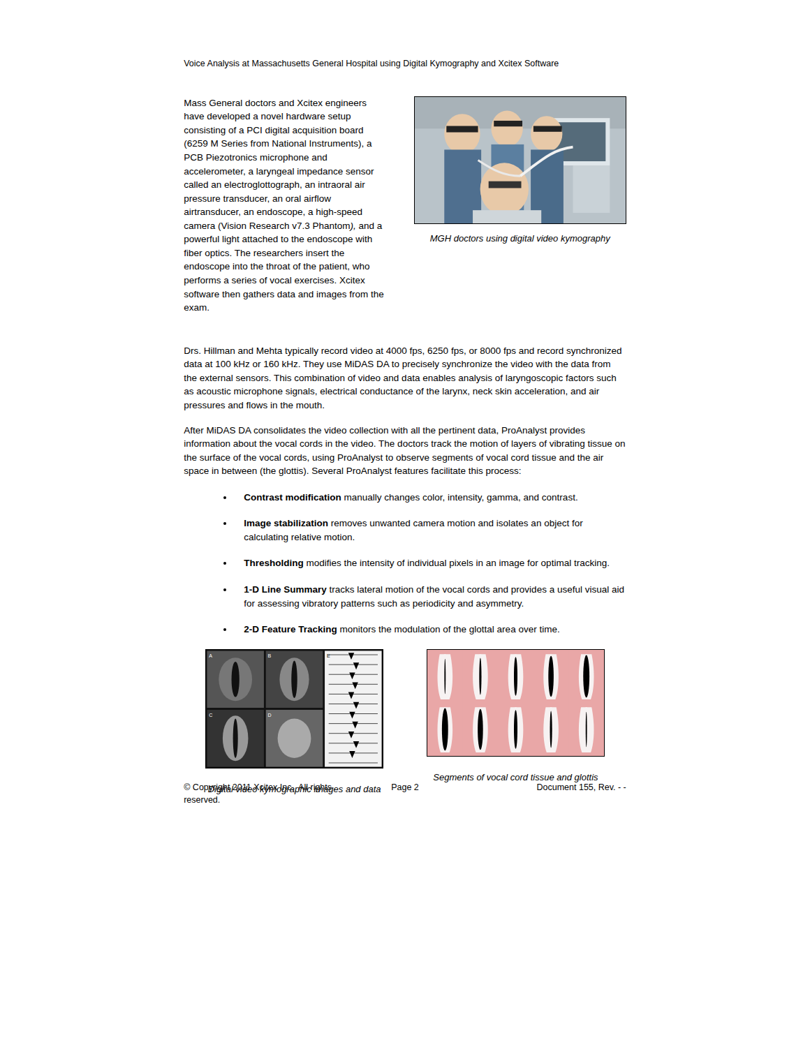Voice Analysis at Massachusetts General Hospital using Digital Kymography and Xcitex Software
Mass General doctors and Xcitex engineers have developed a novel hardware setup consisting of a PCI digital acquisition board (6259 M Series from National Instruments), a PCB Piezotronics microphone and accelerometer, a laryngeal impedance sensor called an electroglottograph, an intraoral air pressure transducer, an oral airflow airtransducer, an endoscope, a high-speed camera (Vision Research v7.3 Phantom), and a powerful light attached to the endoscope with fiber optics. The researchers insert the endoscope into the throat of the patient, who performs a series of vocal exercises. Xcitex software then gathers data and images from the exam.
MGH doctors using digital video kymography
Drs. Hillman and Mehta typically record video at 4000 fps, 6250 fps, or 8000 fps and record synchronized data at 100 kHz or 160 kHz. They use MiDAS DA to precisely synchronize the video with the data from the external sensors. This combination of video and data enables analysis of laryngoscopic factors such as acoustic microphone signals, electrical conductance of the larynx, neck skin acceleration, and air pressures and flows in the mouth.
After MiDAS DA consolidates the video collection with all the pertinent data, ProAnalyst provides information about the vocal cords in the video. The doctors track the motion of layers of vibrating tissue on the surface of the vocal cords, using ProAnalyst to observe segments of vocal cord tissue and the air space in between (the glottis). Several ProAnalyst features facilitate this process:
Contrast modification manually changes color, intensity, gamma, and contrast.
Image stabilization removes unwanted camera motion and isolates an object for calculating relative motion.
Thresholding modifies the intensity of individual pixels in an image for optimal tracking.
1-D Line Summary tracks lateral motion of the vocal cords and provides a useful visual aid for assessing vibratory patterns such as periodicity and asymmetry.
2-D Feature Tracking monitors the modulation of the glottal area over time.
Digital video kymographic images and data
Segments of vocal cord tissue and glottis
© Copyright 2011 Xcitex Inc. All rights reserved.
Page 2
Document 155, Rev. - -